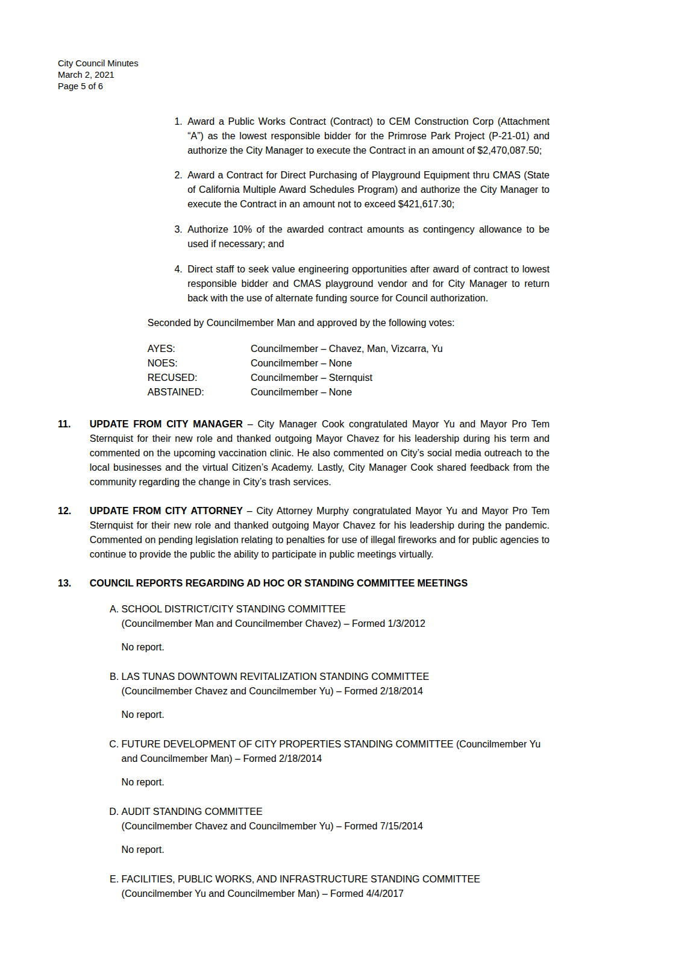City Council Minutes
March 2, 2021
Page 5 of 6
Award a Public Works Contract (Contract) to CEM Construction Corp (Attachment “A”) as the lowest responsible bidder for the Primrose Park Project (P-21-01) and authorize the City Manager to execute the Contract in an amount of $2,470,087.50;
Award a Contract for Direct Purchasing of Playground Equipment thru CMAS (State of California Multiple Award Schedules Program) and authorize the City Manager to execute the Contract in an amount not to exceed $421,617.30;
Authorize 10% of the awarded contract amounts as contingency allowance to be used if necessary; and
Direct staff to seek value engineering opportunities after award of contract to lowest responsible bidder and CMAS playground vendor and for City Manager to return back with the use of alternate funding source for Council authorization.
Seconded by Councilmember Man and approved by the following votes:
| AYES: | Councilmember – Chavez, Man, Vizcarra, Yu |
| NOES: | Councilmember – None |
| RECUSED: | Councilmember – Sternquist |
| ABSTAINED: | Councilmember – None |
11.
UPDATE FROM CITY MANAGER – City Manager Cook congratulated Mayor Yu and Mayor Pro Tem Sternquist for their new role and thanked outgoing Mayor Chavez for his leadership during his term and commented on the upcoming vaccination clinic. He also commented on City’s social media outreach to the local businesses and the virtual Citizen’s Academy. Lastly, City Manager Cook shared feedback from the community regarding the change in City’s trash services.
12.
UPDATE FROM CITY ATTORNEY – City Attorney Murphy congratulated Mayor Yu and Mayor Pro Tem Sternquist for their new role and thanked outgoing Mayor Chavez for his leadership during the pandemic. Commented on pending legislation relating to penalties for use of illegal fireworks and for public agencies to continue to provide the public the ability to participate in public meetings virtually.
13.
COUNCIL REPORTS REGARDING AD HOC OR STANDING COMMITTEE MEETINGS
SCHOOL DISTRICT/CITY STANDING COMMITTEE (Councilmember Man and Councilmember Chavez) – Formed 1/3/2012
No report.
LAS TUNAS DOWNTOWN REVITALIZATION STANDING COMMITTEE (Councilmember Chavez and Councilmember Yu) – Formed 2/18/2014
No report.
FUTURE DEVELOPMENT OF CITY PROPERTIES STANDING COMMITTEE (Councilmember Yu and Councilmember Man) – Formed 2/18/2014
No report.
AUDIT STANDING COMMITTEE (Councilmember Chavez and Councilmember Yu) – Formed 7/15/2014
No report.
FACILITIES, PUBLIC WORKS, AND INFRASTRUCTURE STANDING COMMITTEE (Councilmember Yu and Councilmember Man) – Formed 4/4/2017